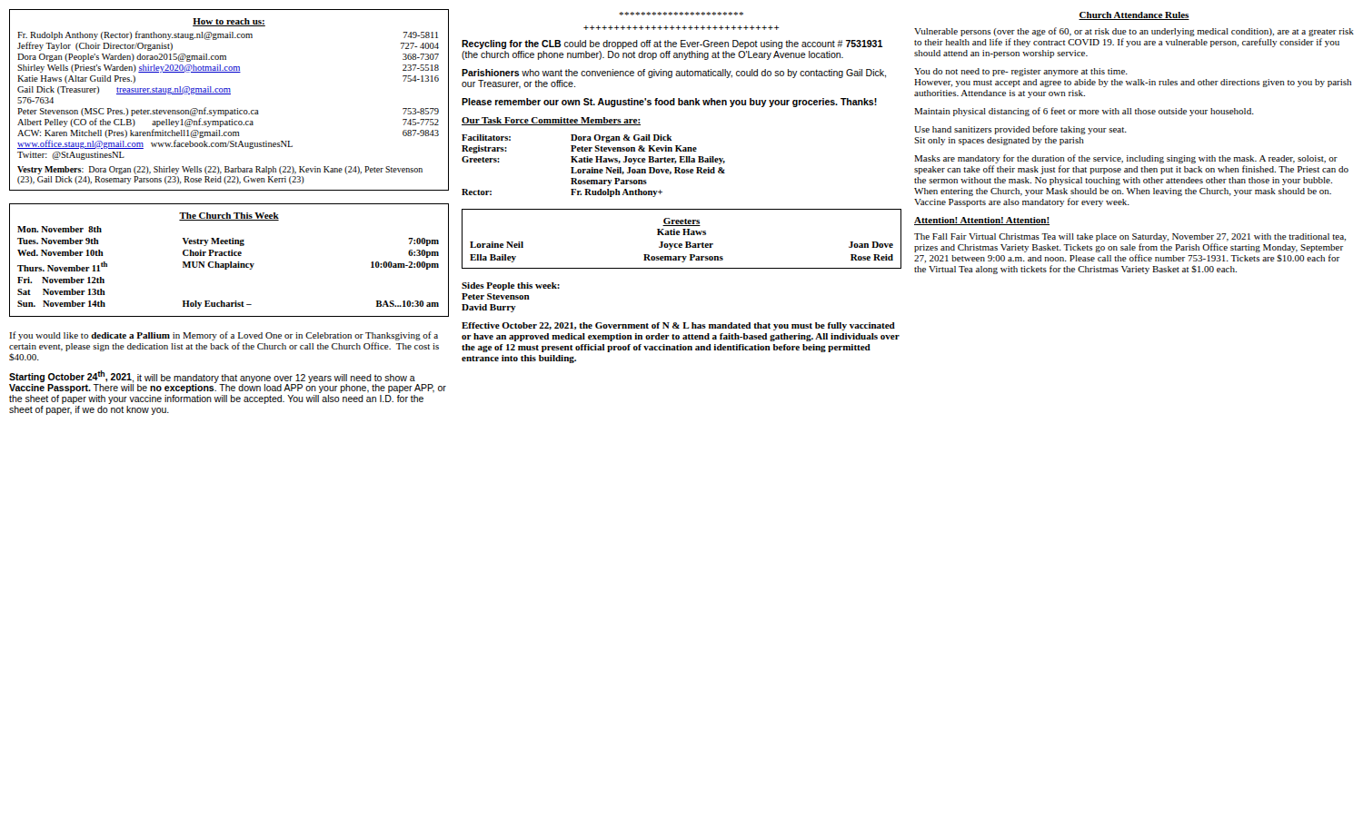How to reach us:
| Fr. Rudolph Anthony (Rector) franthony.staug.nl@gmail.com | 749-5811 |
| Jeffrey Taylor (Choir Director/Organist) | 727- 4004 |
| Dora Organ (People's Warden) dorao2015@gmail.com | 368-7307 |
| Shirley Wells (Priest's Warden) shirley2020@hotmail.com | 237-5518 |
| Katie Haws (Altar Guild Pres.) | 754-1316 |
| Gail Dick (Treasurer) treasurer.staug.nl@gmail.com |
| 576-7634 |
| Peter Stevenson (MSC Pres.) peter.stevenson@nf.sympatico.ca | 753-8579 |
| Albert Pelley (CO of the CLB) apelley1@nf.sympatico.ca | 745-7752 |
| ACW: Karen Mitchell (Pres) karenfmitchell1@gmail.com | 687-9843 |
| www.office.staug.nl@gmail.com www.facebook.com/StAugustinesNL |
| Twitter: @StAugustinesNL |
Vestry Members: Dora Organ (22), Shirley Wells (22), Barbara Ralph (22), Kevin Kane (24), Peter Stevenson (23), Gail Dick (24), Rosemary Parsons (23), Rose Reid (22), Gwen Kerri (23)
The Church This Week
| Mon. November 8th |
| Tues. November 9th | Vestry Meeting | 7:00pm |
| Wed. November 10th | Choir Practice | 6:30pm |
| Thurs. November 11 th | MUN Chaplaincy | 10:00am-2:00pm |
| Fri. November 12th | | |
| Sat November 13th | | |
| Sun. November 14th | Holy Eucharist – | BAS...10:30 am |
If you would like to dedicate a Pallium in Memory of a Loved One or in Celebration or Thanksgiving of a certain event, please sign the dedication list at the back of the Church or call the Church Office. The cost is $40.00.
Starting October 24th, 2021, it will be mandatory that anyone over 12 years will need to show a Vaccine Passport. There will be no exceptions. The down load APP on your phone, the paper APP, or the sheet of paper with your vaccine information will be accepted. You will also need an I.D. for the sheet of paper, if we do not know you.
***********************
++++++++++++++++++++++++++++++++
Recycling for the CLB could be dropped off at the Ever-Green Depot using the account # 7531931 (the church office phone number). Do not drop off anything at the O'Leary Avenue location.
Parishioners who want the convenience of giving automatically, could do so by contacting Gail Dick, our Treasurer, or the office.
Please remember our own St. Augustine's food bank when you buy your groceries. Thanks!
Our Task Force Committee Members are:
| Facilitators: | Dora Organ & Gail Dick |
| Registrars: | Peter Stevenson & Kevin Kane |
| Greeters: | Katie Haws, Joyce Barter, Ella Bailey, |
| | Loraine Neil, Joan Dove, Rose Reid & |
| | Rosemary Parsons |
| Rector: | Fr. Rudolph Anthony+ |
Greeters
Katie Haws
Loraine Neil Joyce Barter Joan Dove
Ella Bailey Rosemary Parsons Rose Reid
Sides People this week:
Peter Stevenson
David Burry
Effective October 22, 2021, the Government of N & L has mandated that you must be fully vaccinated or have an approved medical exemption in order to attend a faith-based gathering. All individuals over the age of 12 must present official proof of vaccination and identification before being permitted entrance into this building.
Church Attendance Rules
Vulnerable persons (over the age of 60, or at risk due to an underlying medical condition), are at a greater risk to their health and life if they contract COVID 19. If you are a vulnerable person, carefully consider if you should attend an in-person worship service.
You do not need to pre- register anymore at this time.
However, you must accept and agree to abide by the walk-in rules and other directions given to you by parish authorities. Attendance is at your own risk.
Maintain physical distancing of 6 feet or more with all those outside your household.
Use hand sanitizers provided before taking your seat.
Sit only in spaces designated by the parish
Masks are mandatory for the duration of the service, including singing with the mask. A reader, soloist, or speaker can take off their mask just for that purpose and then put it back on when finished. The Priest can do the sermon without the mask. No physical touching with other attendees other than those in your bubble. When entering the Church, your Mask should be on. When leaving the Church, your mask should be on. Vaccine Passports are also mandatory for every week.
Attention! Attention! Attention!
The Fall Fair Virtual Christmas Tea will take place on Saturday, November 27, 2021 with the traditional tea, prizes and Christmas Variety Basket. Tickets go on sale from the Parish Office starting Monday, September 27, 2021 between 9:00 a.m. and noon. Please call the office number 753-1931. Tickets are $10.00 each for the Virtual Tea along with tickets for the Christmas Variety Basket at $1.00 each.